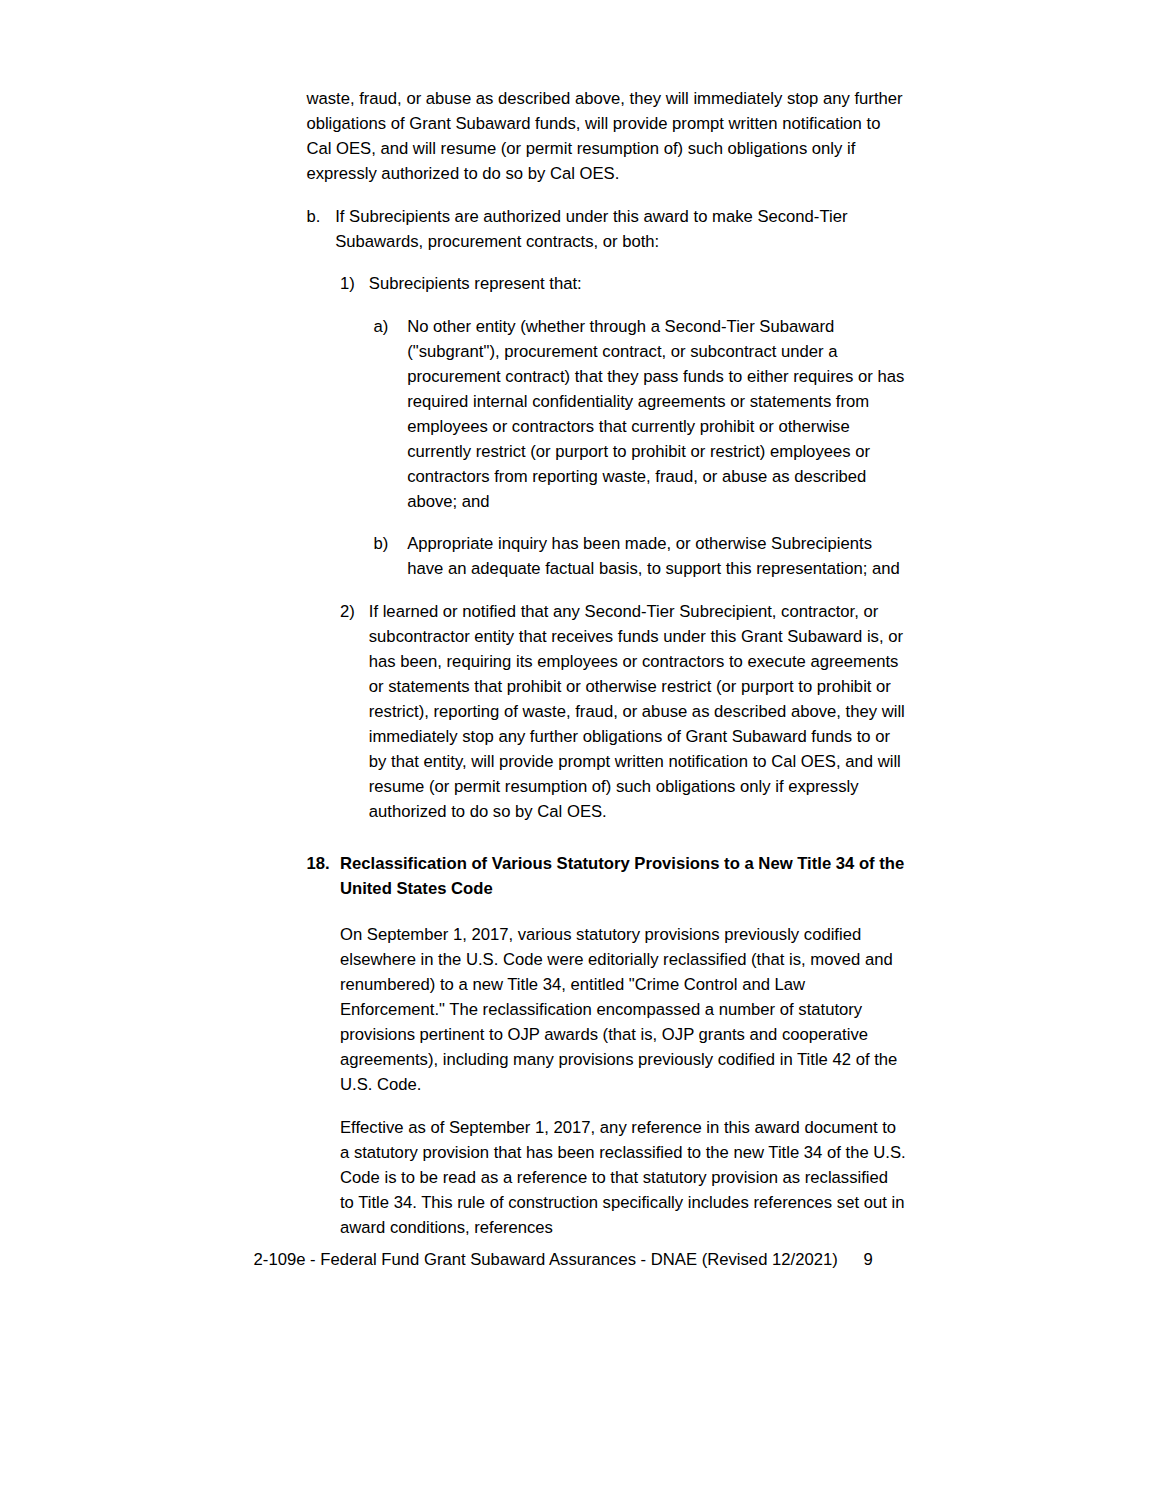waste, fraud, or abuse as described above, they will immediately stop any further obligations of Grant Subaward funds, will provide prompt written notification to Cal OES, and will resume (or permit resumption of) such obligations only if expressly authorized to do so by Cal OES.
b. If Subrecipients are authorized under this award to make Second-Tier Subawards, procurement contracts, or both:
1) Subrecipients represent that:
a) No other entity (whether through a Second-Tier Subaward ("subgrant"), procurement contract, or subcontract under a procurement contract) that they pass funds to either requires or has required internal confidentiality agreements or statements from employees or contractors that currently prohibit or otherwise currently restrict (or purport to prohibit or restrict) employees or contractors from reporting waste, fraud, or abuse as described above; and
b) Appropriate inquiry has been made, or otherwise Subrecipients have an adequate factual basis, to support this representation; and
2) If learned or notified that any Second-Tier Subrecipient, contractor, or subcontractor entity that receives funds under this Grant Subaward is, or has been, requiring its employees or contractors to execute agreements or statements that prohibit or otherwise restrict (or purport to prohibit or restrict), reporting of waste, fraud, or abuse as described above, they will immediately stop any further obligations of Grant Subaward funds to or by that entity, will provide prompt written notification to Cal OES, and will resume (or permit resumption of) such obligations only if expressly authorized to do so by Cal OES.
18. Reclassification of Various Statutory Provisions to a New Title 34 of the United States Code
On September 1, 2017, various statutory provisions previously codified elsewhere in the U.S. Code were editorially reclassified (that is, moved and renumbered) to a new Title 34, entitled "Crime Control and Law Enforcement." The reclassification encompassed a number of statutory provisions pertinent to OJP awards (that is, OJP grants and cooperative agreements), including many provisions previously codified in Title 42 of the U.S. Code.
Effective as of September 1, 2017, any reference in this award document to a statutory provision that has been reclassified to the new Title 34 of the U.S. Code is to be read as a reference to that statutory provision as reclassified to Title 34. This rule of construction specifically includes references set out in award conditions, references
2-109e - Federal Fund Grant Subaward Assurances - DNAE (Revised 12/2021) 9